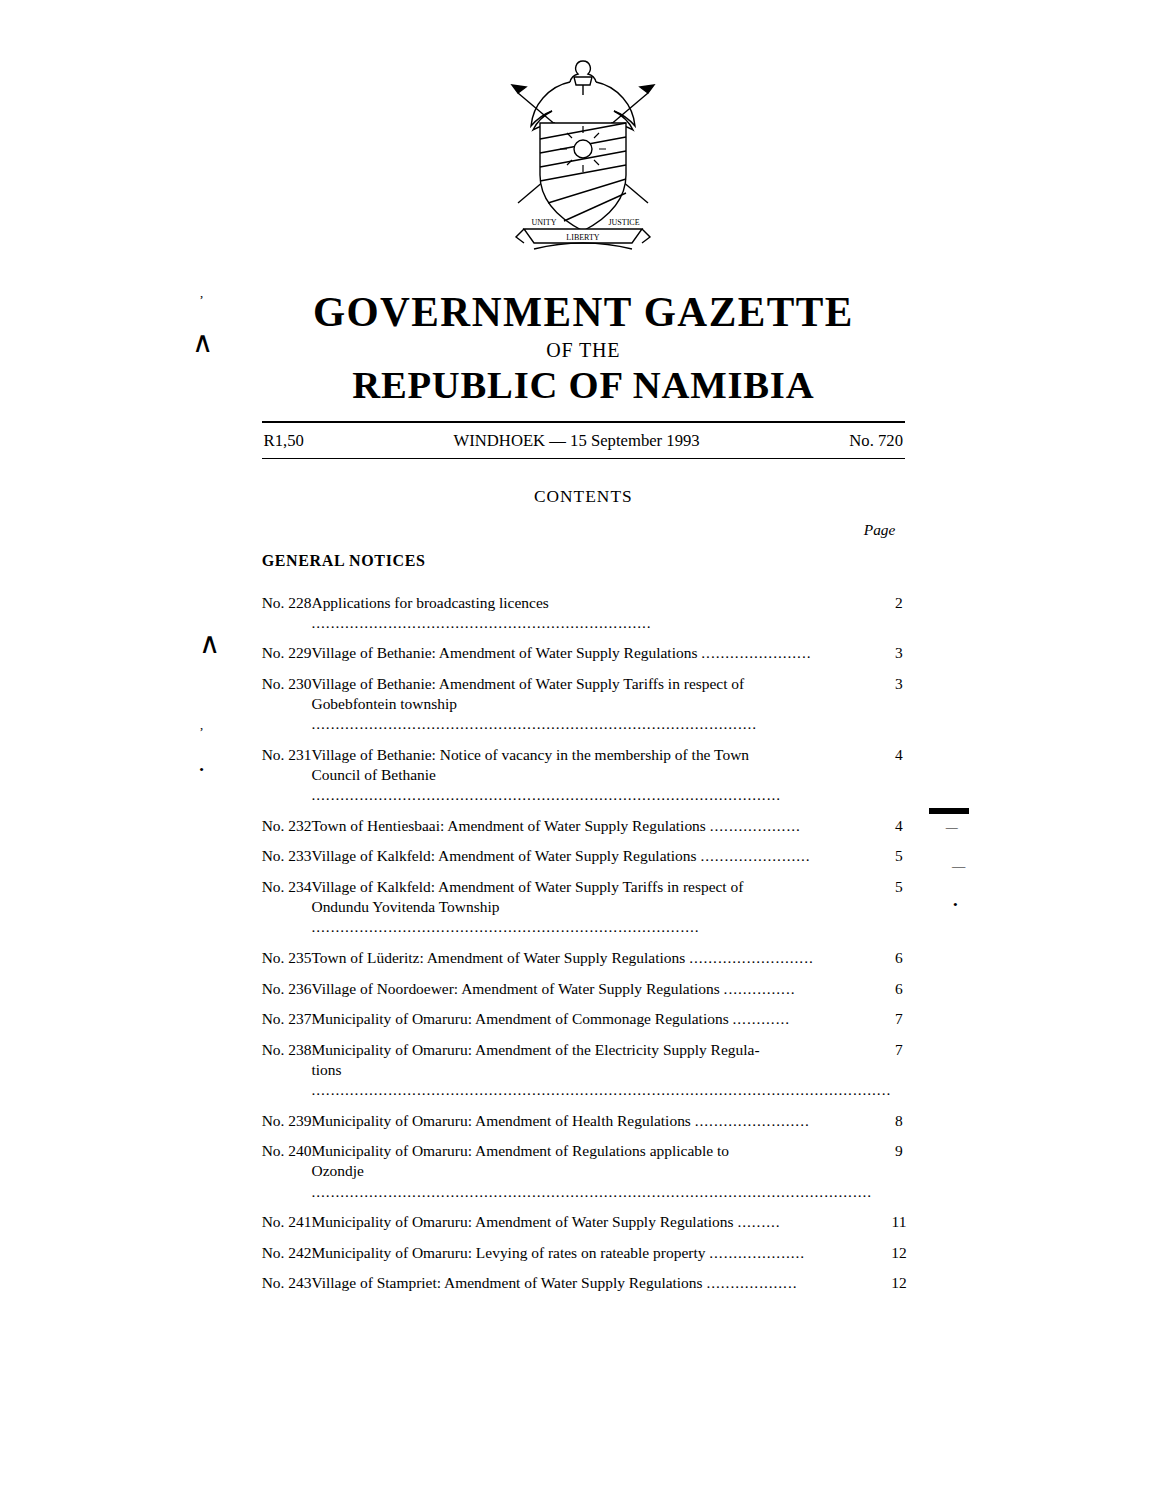’
∧
∧
’
•
—
—
•
UNITY JUSTICE LIBERTY
GOVERNMENT GAZETTE
OF THE
REPUBLIC OF NAMIBIA
R1,50 WINDHOEK — 15 September 1993 No. 720
CONTENTS
Page
GENERAL NOTICES
| No. 228 | Applications for broadcasting licences ....................................................................... | 2 |
| No. 229 | Village of Bethanie: Amendment of Water Supply Regulations ....................... | 3 |
| No. 230 | Village of Bethanie: Amendment of Water Supply Tariffs in respect of Gobebfontein township ............................................................................................. | 3 |
| No. 231 | Village of Bethanie: Notice of vacancy in the membership of the Town Council of Bethanie .................................................................................................. | 4 |
| No. 232 | Town of Hentiesbaai: Amendment of Water Supply Regulations ................... | 4 |
| No. 233 | Village of Kalkfeld: Amendment of Water Supply Regulations ....................... | 5 |
| No. 234 | Village of Kalkfeld: Amendment of Water Supply Tariffs in respect of Ondundu Yovitenda Township ................................................................................. | 5 |
| No. 235 | Town of Lüderitz: Amendment of Water Supply Regulations .......................... | 6 |
| No. 236 | Village of Noordoewer: Amendment of Water Supply Regulations ............... | 6 |
| No. 237 | Municipality of Omaruru: Amendment of Commonage Regulations ............ | 7 |
| No. 238 | Municipality of Omaruru: Amendment of the Electricity Supply Regula- tions ......................................................................................................................... | 7 |
| No. 239 | Municipality of Omaruru: Amendment of Health Regulations ........................ | 8 |
| No. 240 | Municipality of Omaruru: Amendment of Regulations applicable to Ozondje ..................................................................................................................... | 9 |
| No. 241 | Municipality of Omaruru: Amendment of Water Supply Regulations ......... | 11 |
| No. 242 | Municipality of Omaruru: Levying of rates on rateable property .................... | 12 |
| No. 243 | Village of Stampriet: Amendment of Water Supply Regulations ................... | 12 |